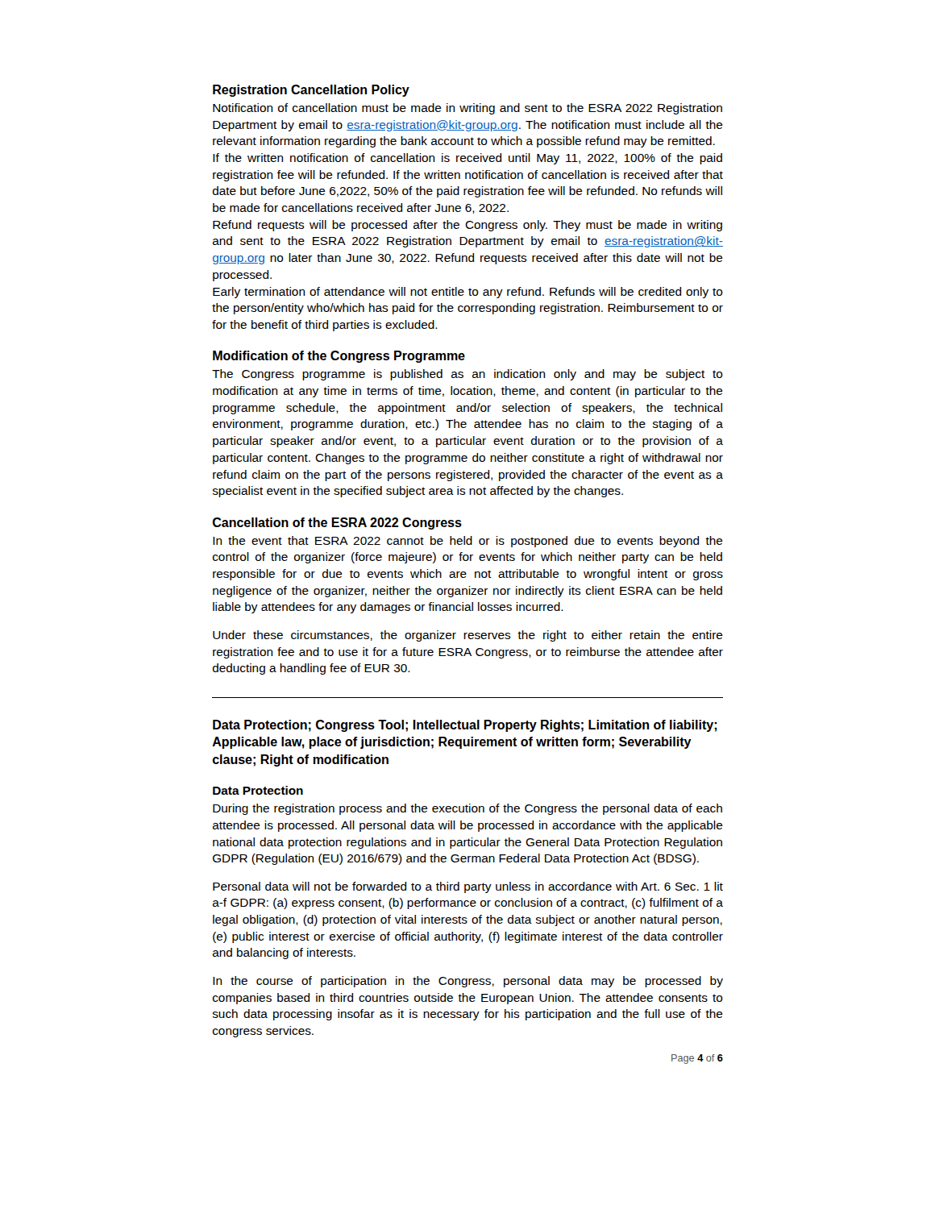Registration Cancellation Policy
Notification of cancellation must be made in writing and sent to the ESRA 2022 Registration Department by email to esra-registration@kit-group.org. The notification must include all the relevant information regarding the bank account to which a possible refund may be remitted.
If the written notification of cancellation is received until May 11, 2022, 100% of the paid registration fee will be refunded. If the written notification of cancellation is received after that date but before June 6,2022, 50% of the paid registration fee will be refunded. No refunds will be made for cancellations received after June 6, 2022.
Refund requests will be processed after the Congress only. They must be made in writing and sent to the ESRA 2022 Registration Department by email to esra-registration@kit-group.org no later than June 30, 2022. Refund requests received after this date will not be processed.
Early termination of attendance will not entitle to any refund. Refunds will be credited only to the person/entity who/which has paid for the corresponding registration. Reimbursement to or for the benefit of third parties is excluded.
Modification of the Congress Programme
The Congress programme is published as an indication only and may be subject to modification at any time in terms of time, location, theme, and content (in particular to the programme schedule, the appointment and/or selection of speakers, the technical environment, programme duration, etc.) The attendee has no claim to the staging of a particular speaker and/or event, to a particular event duration or to the provision of a particular content. Changes to the programme do neither constitute a right of withdrawal nor refund claim on the part of the persons registered, provided the character of the event as a specialist event in the specified subject area is not affected by the changes.
Cancellation of the ESRA 2022 Congress
In the event that ESRA 2022 cannot be held or is postponed due to events beyond the control of the organizer (force majeure) or for events for which neither party can be held responsible for or due to events which are not attributable to wrongful intent or gross negligence of the organizer, neither the organizer nor indirectly its client ESRA can be held liable by attendees for any damages or financial losses incurred.
Under these circumstances, the organizer reserves the right to either retain the entire registration fee and to use it for a future ESRA Congress, or to reimburse the attendee after deducting a handling fee of EUR 30.
Data Protection; Congress Tool; Intellectual Property Rights; Limitation of liability; Applicable law, place of jurisdiction; Requirement of written form; Severability clause; Right of modification
Data Protection
During the registration process and the execution of the Congress the personal data of each attendee is processed. All personal data will be processed in accordance with the applicable national data protection regulations and in particular the General Data Protection Regulation GDPR (Regulation (EU) 2016/679) and the German Federal Data Protection Act (BDSG).
Personal data will not be forwarded to a third party unless in accordance with Art. 6 Sec. 1 lit a-f GDPR: (a) express consent, (b) performance or conclusion of a contract, (c) fulfilment of a legal obligation, (d) protection of vital interests of the data subject or another natural person, (e) public interest or exercise of official authority, (f) legitimate interest of the data controller and balancing of interests.
In the course of participation in the Congress, personal data may be processed by companies based in third countries outside the European Union. The attendee consents to such data processing insofar as it is necessary for his participation and the full use of the congress services.
Page 4 of 6